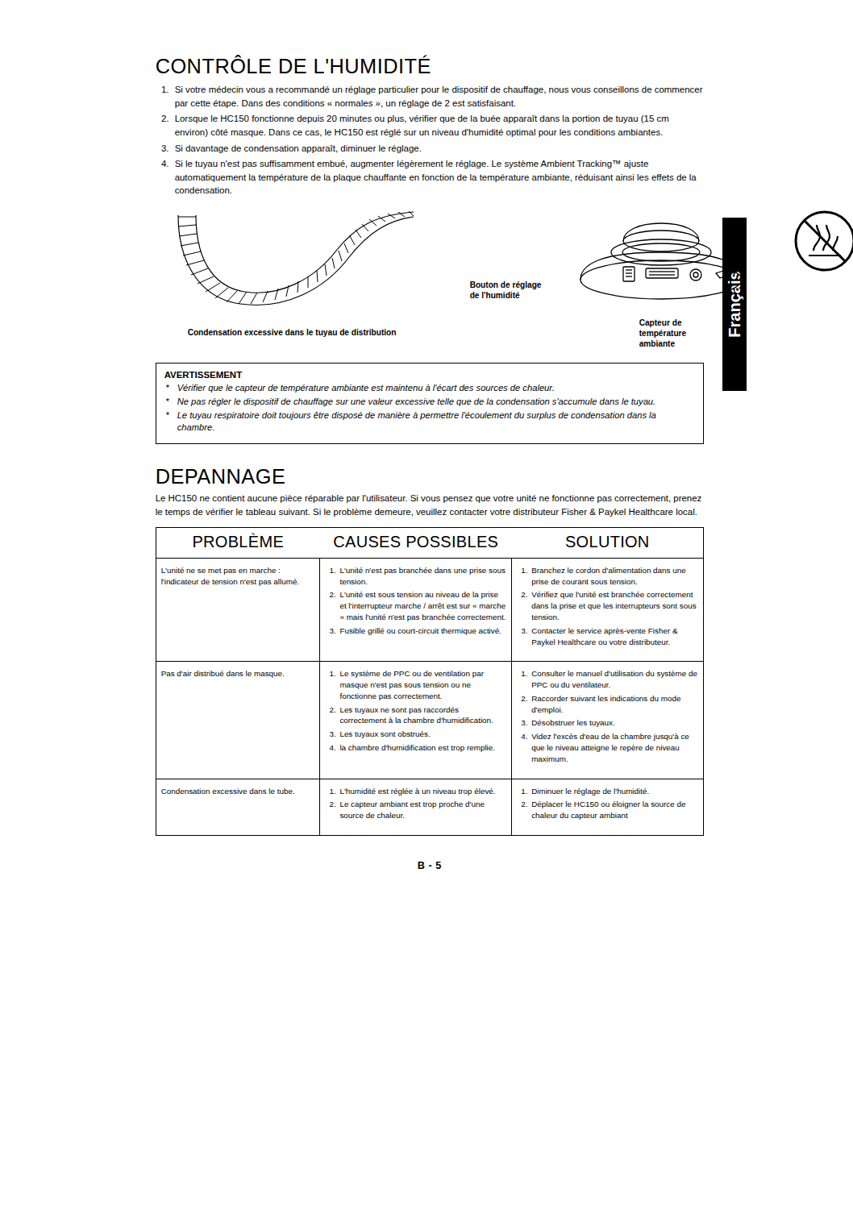Français
CONTRÔLE DE L'HUMIDITÉ
Si votre médecin vous a recommandé un réglage particulier pour le dispositif de chauffage, nous vous conseillons de commencer par cette étape. Dans des conditions « normales », un réglage de 2 est satisfaisant.
Lorsque le HC150 fonctionne depuis 20 minutes ou plus, vérifier que de la buée apparaît dans la portion de tuyau (15 cm environ) côté masque. Dans ce cas, le HC150 est réglé sur un niveau d'humidité optimal pour les conditions ambiantes.
Si davantage de condensation apparaît, diminuer le réglage.
Si le tuyau n'est pas suffisamment embué, augmenter légèrement le réglage. Le système Ambient Tracking™ ajuste automatiquement la température de la plaque chauffante en fonction de la température ambiante, réduisant ainsi les effets de la condensation.
Condensation excessive dans le tuyau de distribution
Bouton de réglage
de l'humidité
Capteur de température
ambiante
AVERTISSEMENT
Vérifier que le capteur de température ambiante est maintenu à l'écart des sources de chaleur.
Ne pas régler le dispositif de chauffage sur une valeur excessive telle que de la condensation s'accumule dans le tuyau.
Le tuyau respiratoire doit toujours être disposé de manière à permettre l'écoulement du surplus de condensation dans la chambre.
DEPANNAGE
Le HC150 ne contient aucune pièce réparable par l'utilisateur. Si vous pensez que votre unité ne fonctionne pas correctement, prenez le temps de vérifier le tableau suivant. Si le problème demeure, veuillez contacter votre distributeur Fisher & Paykel Healthcare local.
| PROBLÈME | CAUSES POSSIBLES | SOLUTION |
| --- | --- | --- |
| L'unité ne se met pas en marche : l'indicateur de tension n'est pas allumé. | L'unité n'est pas branchée dans une prise sous tension. L'unité est sous tension au niveau de la prise et l'interrupteur marche / arrêt est sur « marche » mais l'unité n'est pas branchée correctement. Fusible grillé ou court-circuit thermique activé. | Branchez le cordon d'alimentation dans une prise de courant sous tension. Vérifiez que l'unité est branchée correctement dans la prise et que les interrupteurs sont sous tension. Contacter le service après-vente Fisher & Paykel Healthcare ou votre distributeur. |
| Pas d'air distribué dans le masque. | Le système de PPC ou de ventilation par masque n'est pas sous tension ou ne fonctionne pas correctement. Les tuyaux ne sont pas raccordés correctement à la chambre d'humidification. Les tuyaux sont obstrués. la chambre d'humidification est trop remplie. | Consulter le manuel d'utilisation du système de PPC ou du ventilateur. Raccorder suivant les indications du mode d'emploi. Désobstruer les tuyaux. Videz l'excès d'eau de la chambre jusqu'à ce que le niveau atteigne le repère de niveau maximum. |
| Condensation excessive dans le tube. | L'humidité est réglée à un niveau trop élevé. Le capteur ambiant est trop proche d'une source de chaleur. | Diminuer le réglage de l'humidité. Déplacer le HC150 ou éloigner la source de chaleur du capteur ambiant |
B - 5